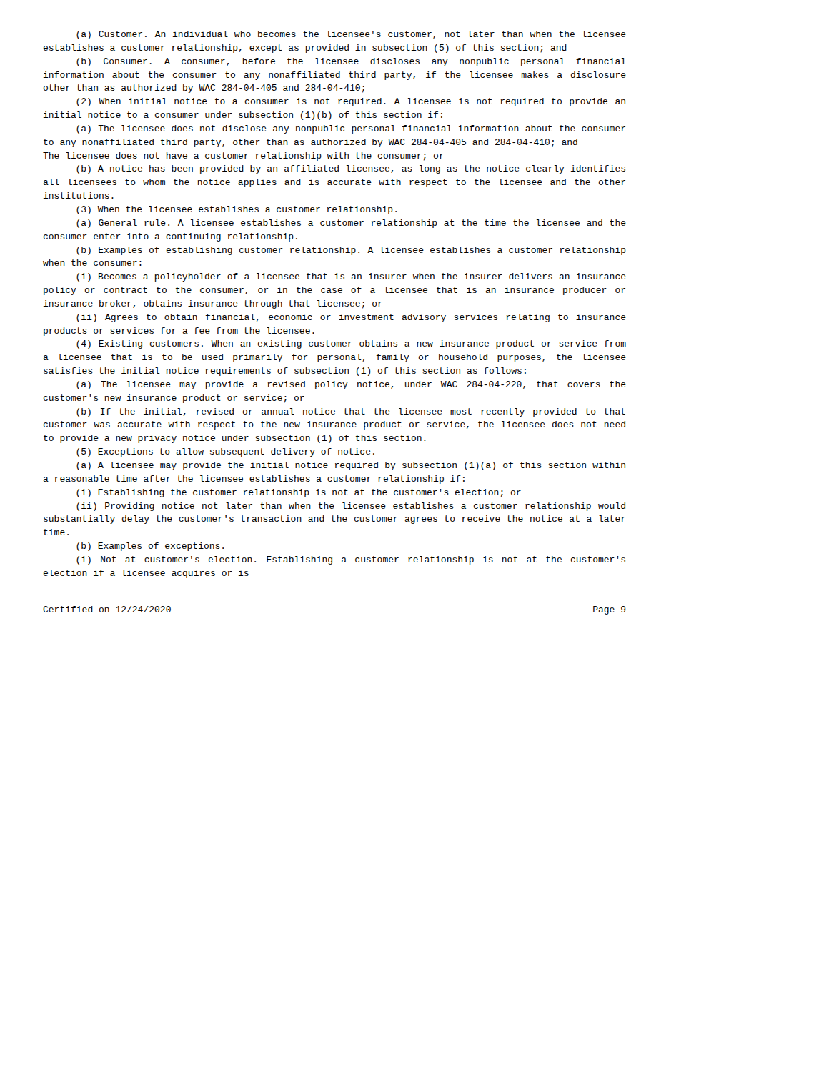(a) Customer. An individual who becomes the licensee's customer, not later than when the licensee establishes a customer relationship, except as provided in subsection (5) of this section; and
(b) Consumer. A consumer, before the licensee discloses any nonpublic personal financial information about the consumer to any nonaffiliated third party, if the licensee makes a disclosure other than as authorized by WAC 284-04-405 and 284-04-410;
(2) When initial notice to a consumer is not required. A licensee is not required to provide an initial notice to a consumer under subsection (1)(b) of this section if:
(a) The licensee does not disclose any nonpublic personal financial information about the consumer to any nonaffiliated third party, other than as authorized by WAC 284-04-405 and 284-04-410; and
The licensee does not have a customer relationship with the consumer; or
(b) A notice has been provided by an affiliated licensee, as long as the notice clearly identifies all licensees to whom the notice applies and is accurate with respect to the licensee and the other institutions.
(3) When the licensee establishes a customer relationship.
(a) General rule. A licensee establishes a customer relationship at the time the licensee and the consumer enter into a continuing relationship.
(b) Examples of establishing customer relationship. A licensee establishes a customer relationship when the consumer:
(i) Becomes a policyholder of a licensee that is an insurer when the insurer delivers an insurance policy or contract to the consumer, or in the case of a licensee that is an insurance producer or insurance broker, obtains insurance through that licensee; or
(ii) Agrees to obtain financial, economic or investment advisory services relating to insurance products or services for a fee from the licensee.
(4) Existing customers. When an existing customer obtains a new insurance product or service from a licensee that is to be used primarily for personal, family or household purposes, the licensee satisfies the initial notice requirements of subsection (1) of this section as follows:
(a) The licensee may provide a revised policy notice, under WAC 284-04-220, that covers the customer's new insurance product or service; or
(b) If the initial, revised or annual notice that the licensee most recently provided to that customer was accurate with respect to the new insurance product or service, the licensee does not need to provide a new privacy notice under subsection (1) of this section.
(5) Exceptions to allow subsequent delivery of notice.
(a) A licensee may provide the initial notice required by subsection (1)(a) of this section within a reasonable time after the licensee establishes a customer relationship if:
(i) Establishing the customer relationship is not at the customer's election; or
(ii) Providing notice not later than when the licensee establishes a customer relationship would substantially delay the customer's transaction and the customer agrees to receive the notice at a later time.
(b) Examples of exceptions.
(i) Not at customer's election. Establishing a customer relationship is not at the customer's election if a licensee acquires or is
Certified on 12/24/2020 Page 9